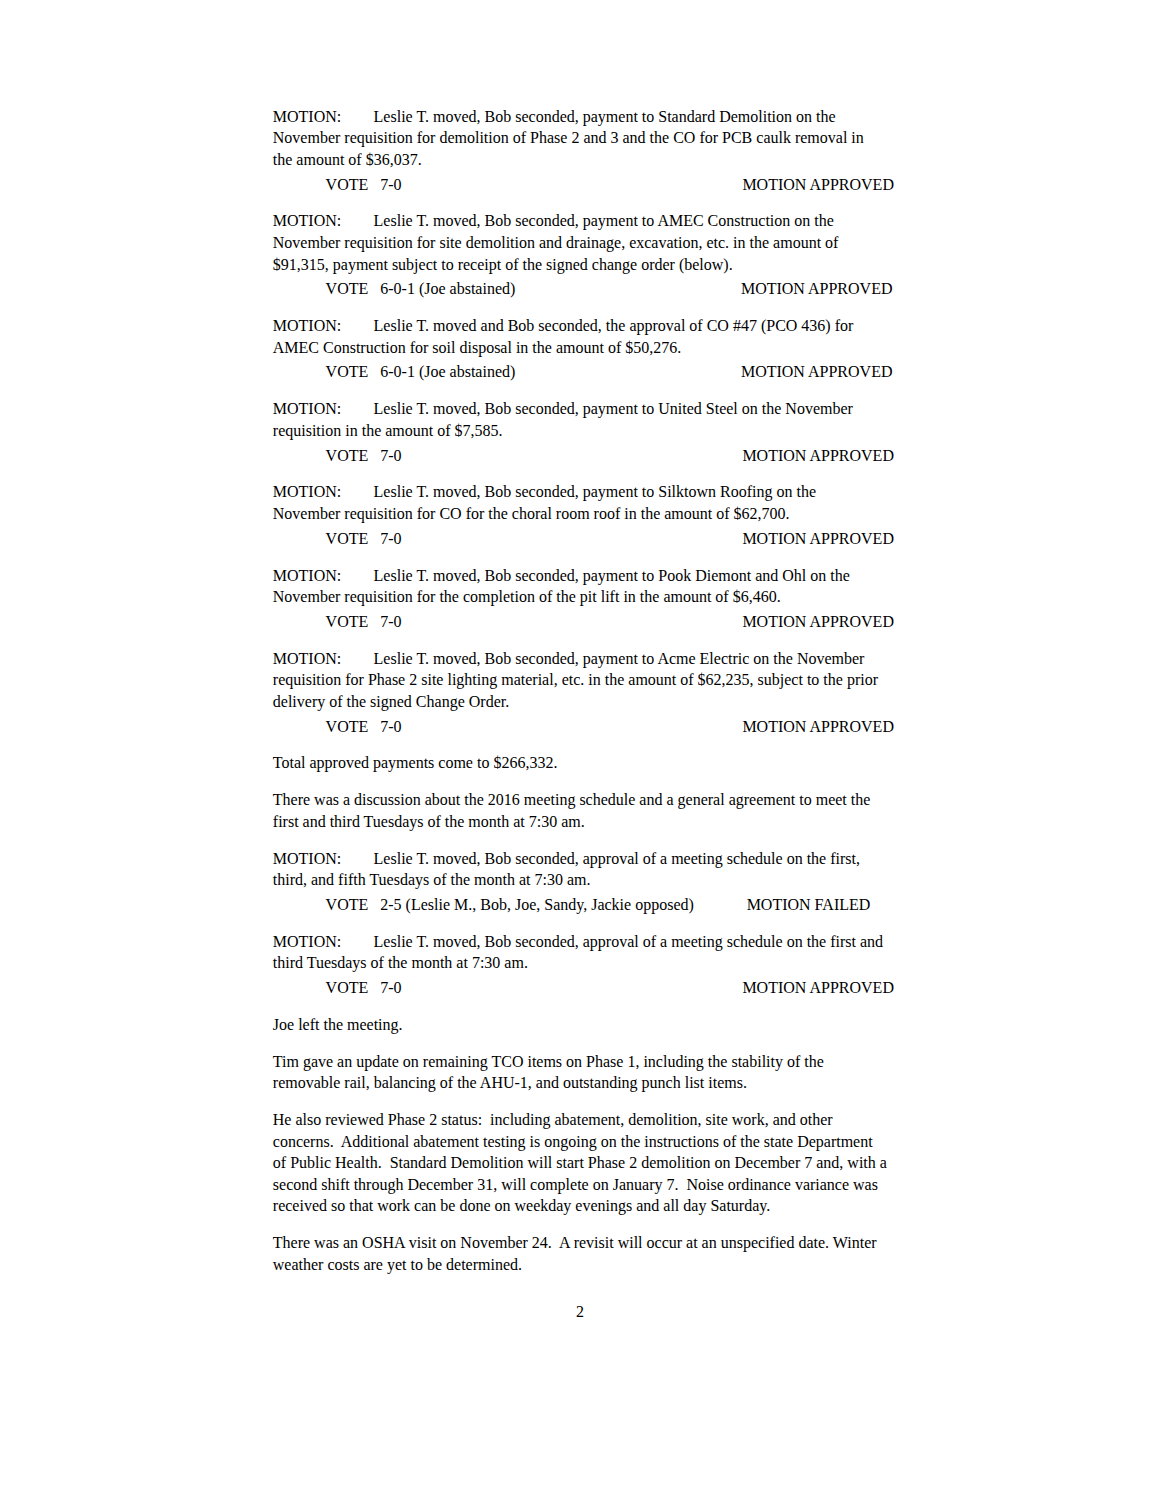MOTION: Leslie T. moved, Bob seconded, payment to Standard Demolition on the November requisition for demolition of Phase 2 and 3 and the CO for PCB caulk removal in the amount of $36,037.
VOTE 7-0 MOTION APPROVED
MOTION: Leslie T. moved, Bob seconded, payment to AMEC Construction on the November requisition for site demolition and drainage, excavation, etc. in the amount of $91,315, payment subject to receipt of the signed change order (below).
VOTE 6-0-1 (Joe abstained) MOTION APPROVED
MOTION: Leslie T. moved and Bob seconded, the approval of CO #47 (PCO 436) for AMEC Construction for soil disposal in the amount of $50,276.
VOTE 6-0-1 (Joe abstained) MOTION APPROVED
MOTION: Leslie T. moved, Bob seconded, payment to United Steel on the November requisition in the amount of $7,585.
VOTE 7-0 MOTION APPROVED
MOTION: Leslie T. moved, Bob seconded, payment to Silktown Roofing on the November requisition for CO for the choral room roof in the amount of $62,700.
VOTE 7-0 MOTION APPROVED
MOTION: Leslie T. moved, Bob seconded, payment to Pook Diemont and Ohl on the November requisition for the completion of the pit lift in the amount of $6,460.
VOTE 7-0 MOTION APPROVED
MOTION: Leslie T. moved, Bob seconded, payment to Acme Electric on the November requisition for Phase 2 site lighting material, etc. in the amount of $62,235, subject to the prior delivery of the signed Change Order.
VOTE 7-0 MOTION APPROVED
Total approved payments come to $266,332.
There was a discussion about the 2016 meeting schedule and a general agreement to meet the first and third Tuesdays of the month at 7:30 am.
MOTION: Leslie T. moved, Bob seconded, approval of a meeting schedule on the first, third, and fifth Tuesdays of the month at 7:30 am.
VOTE 2-5 (Leslie M., Bob, Joe, Sandy, Jackie opposed) MOTION FAILED
MOTION: Leslie T. moved, Bob seconded, approval of a meeting schedule on the first and third Tuesdays of the month at 7:30 am.
VOTE 7-0 MOTION APPROVED
Joe left the meeting.
Tim gave an update on remaining TCO items on Phase 1, including the stability of the removable rail, balancing of the AHU-1, and outstanding punch list items.
He also reviewed Phase 2 status: including abatement, demolition, site work, and other concerns. Additional abatement testing is ongoing on the instructions of the state Department of Public Health. Standard Demolition will start Phase 2 demolition on December 7 and, with a second shift through December 31, will complete on January 7. Noise ordinance variance was received so that work can be done on weekday evenings and all day Saturday.
There was an OSHA visit on November 24. A revisit will occur at an unspecified date. Winter weather costs are yet to be determined.
2